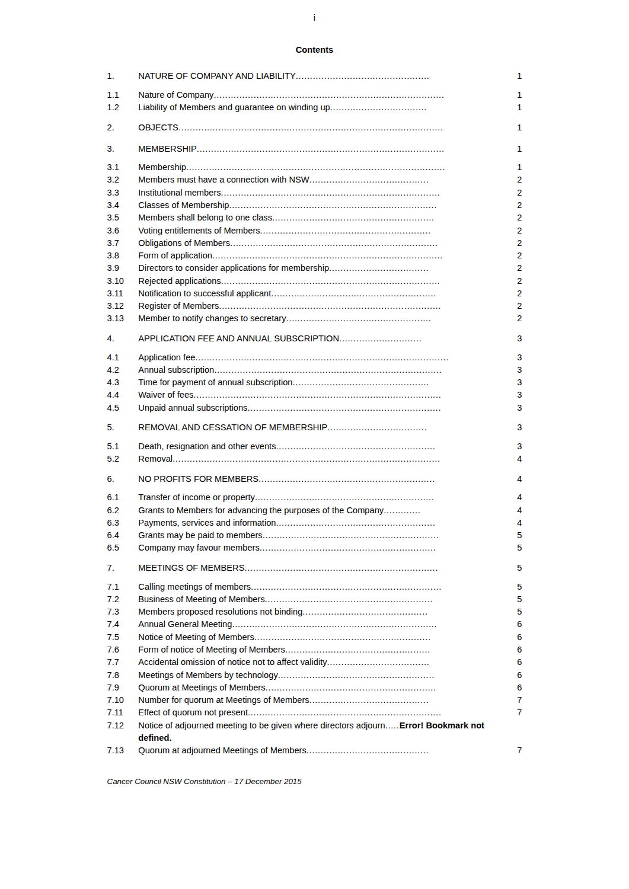i
Contents
| 1. | NATURE OF COMPANY AND LIABILITY ............................................... | 1 |
| 1.1 | Nature of Company ................................................................................. | 1 |
| 1.2 | Liability of Members and guarantee on winding up .................................. | 1 |
| 2. | OBJECTS ............................................................................................. | 1 |
| 3. | MEMBERSHIP ....................................................................................... | 1 |
| 3.1 | Membership ........................................................................................... | 1 |
| 3.2 | Members must have a connection with NSW .......................................... | 2 |
| 3.3 | Institutional members ............................................................................. | 2 |
| 3.4 | Classes of Membership ......................................................................... | 2 |
| 3.5 | Members shall belong to one class ......................................................... | 2 |
| 3.6 | Voting entitlements of Members ............................................................ | 2 |
| 3.7 | Obligations of Members ......................................................................... | 2 |
| 3.8 | Form of application ................................................................................. | 2 |
| 3.9 | Directors to consider applications for membership ................................... | 2 |
| 3.10 | Rejected applications ............................................................................. | 2 |
| 3.11 | Notification to successful applicant .......................................................... | 2 |
| 3.12 | Register of Members .............................................................................. | 2 |
| 3.13 | Member to notify changes to secretary ................................................... | 2 |
| 4. | APPLICATION FEE AND ANNUAL SUBSCRIPTION ............................. | 3 |
| 4.1 | Application fee ......................................................................................... | 3 |
| 4.2 | Annual subscription ................................................................................ | 3 |
| 4.3 | Time for payment of annual subscription ................................................ | 3 |
| 4.4 | Waiver of fees ....................................................................................... | 3 |
| 4.5 | Unpaid annual subscriptions .................................................................... | 3 |
| 5. | REMOVAL AND CESSATION OF MEMBERSHIP ................................... | 3 |
| 5.1 | Death, resignation and other events ........................................................ | 3 |
| 5.2 | Removal .............................................................................................. | 4 |
| 6. | NO PROFITS FOR MEMBERS .............................................................. | 4 |
| 6.1 | Transfer of income or property ............................................................... | 4 |
| 6.2 | Grants to Members for advancing the purposes of the Company ............. | 4 |
| 6.3 | Payments, services and information ........................................................ | 4 |
| 6.4 | Grants may be paid to members .............................................................. | 5 |
| 6.5 | Company may favour members .............................................................. | 5 |
| 7. | MEETINGS OF MEMBERS .................................................................... | 5 |
| 7.1 | Calling meetings of members ................................................................... | 5 |
| 7.2 | Business of Meeting of Members ........................................................... | 5 |
| 7.3 | Members proposed resolutions not binding ............................................ | 5 |
| 7.4 | Annual General Meeting ........................................................................ | 6 |
| 7.5 | Notice of Meeting of Members .............................................................. | 6 |
| 7.6 | Form of notice of Meeting of Members ................................................... | 6 |
| 7.7 | Accidental omission of notice not to affect validity .................................... | 6 |
| 7.8 | Meetings of Members by technology ....................................................... | 6 |
| 7.9 | Quorum at Meetings of Members ............................................................ | 6 |
| 7.10 | Number for quorum at Meetings of Members .......................................... | 7 |
| 7.11 | Effect of quorum not present .................................................................... | 7 |
| 7.12 | Notice of adjourned meeting to be given where directors adjourn ..... Error! Bookmark not defined. | |
| 7.13 | Quorum at adjourned Meetings of Members ........................................... | 7 |
Cancer Council NSW Constitution – 17 December 2015